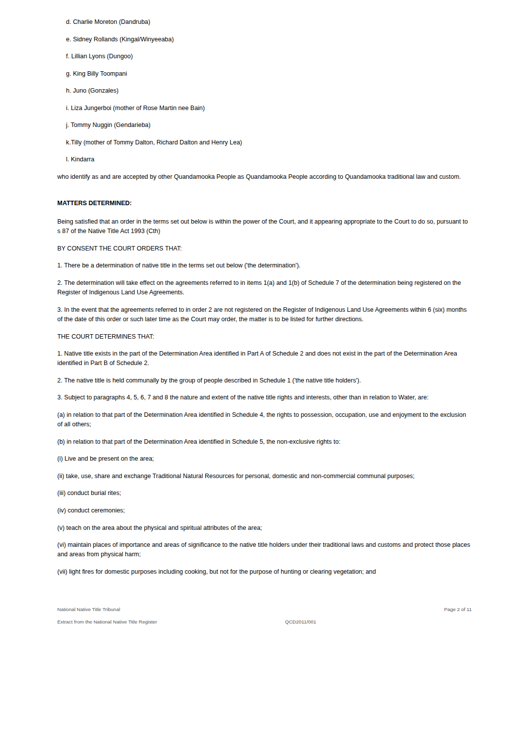d. Charlie Moreton (Dandruba)
e. Sidney Rollands (Kingal/Winyeeaba)
f. Lillian Lyons (Dungoo)
g. King Billy Toompani
h. Juno (Gonzales)
i. Liza Jungerboi (mother of Rose Martin nee Bain)
j. Tommy Nuggin (Gendarieba)
k.Tilly (mother of Tommy Dalton, Richard Dalton and Henry Lea)
l. Kindarra
who identify as and are accepted by other Quandamooka People as Quandamooka People according to Quandamooka traditional law and custom.
MATTERS DETERMINED:
Being satisfied that an order in the terms set out below is within the power of the Court, and it appearing appropriate to the Court to do so, pursuant to s 87 of the Native Title Act 1993 (Cth)
BY CONSENT THE COURT ORDERS THAT:
1. There be a determination of native title in the terms set out below ('the determination').
2. The determination will take effect on the agreements referred to in items 1(a) and 1(b) of Schedule 7 of the determination being registered on the Register of Indigenous Land Use Agreements.
3. In the event that the agreements referred to in order 2 are not registered on the Register of Indigenous Land Use Agreements within 6 (six) months of the date of this order or such later time as the Court may order, the matter is to be listed for further directions.
THE COURT DETERMINES THAT:
1. Native title exists in the part of the Determination Area identified in Part A of Schedule 2 and does not exist in the part of the Determination Area identified in Part B of Schedule 2.
2. The native title is held communally by the group of people described in Schedule 1 ('the native title holders').
3. Subject to paragraphs 4, 5, 6, 7 and 8 the nature and extent of the native title rights and interests, other than in relation to Water, are:
(a) in relation to that part of the Determination Area identified in Schedule 4, the rights to possession, occupation, use and enjoyment to the exclusion of all others;
(b) in relation to that part of the Determination Area identified in Schedule 5, the non-exclusive rights to:
(i) Live and be present on the area;
(ii) take, use, share and exchange Traditional Natural Resources for personal, domestic and non-commercial communal purposes;
(iii) conduct burial rites;
(iv) conduct ceremonies;
(v) teach on the area about the physical and spiritual attributes of the area;
(vi) maintain places of importance and areas of significance to the native title holders under their traditional laws and customs and protect those places and areas from physical harm;
(vii) light fires for domestic purposes including cooking, but not for the purpose of hunting or clearing vegetation; and
National Native Title Tribunal
Page 2 of 11
Extract from the National Native Title Register
QCD2011/001
Page 2 of 11